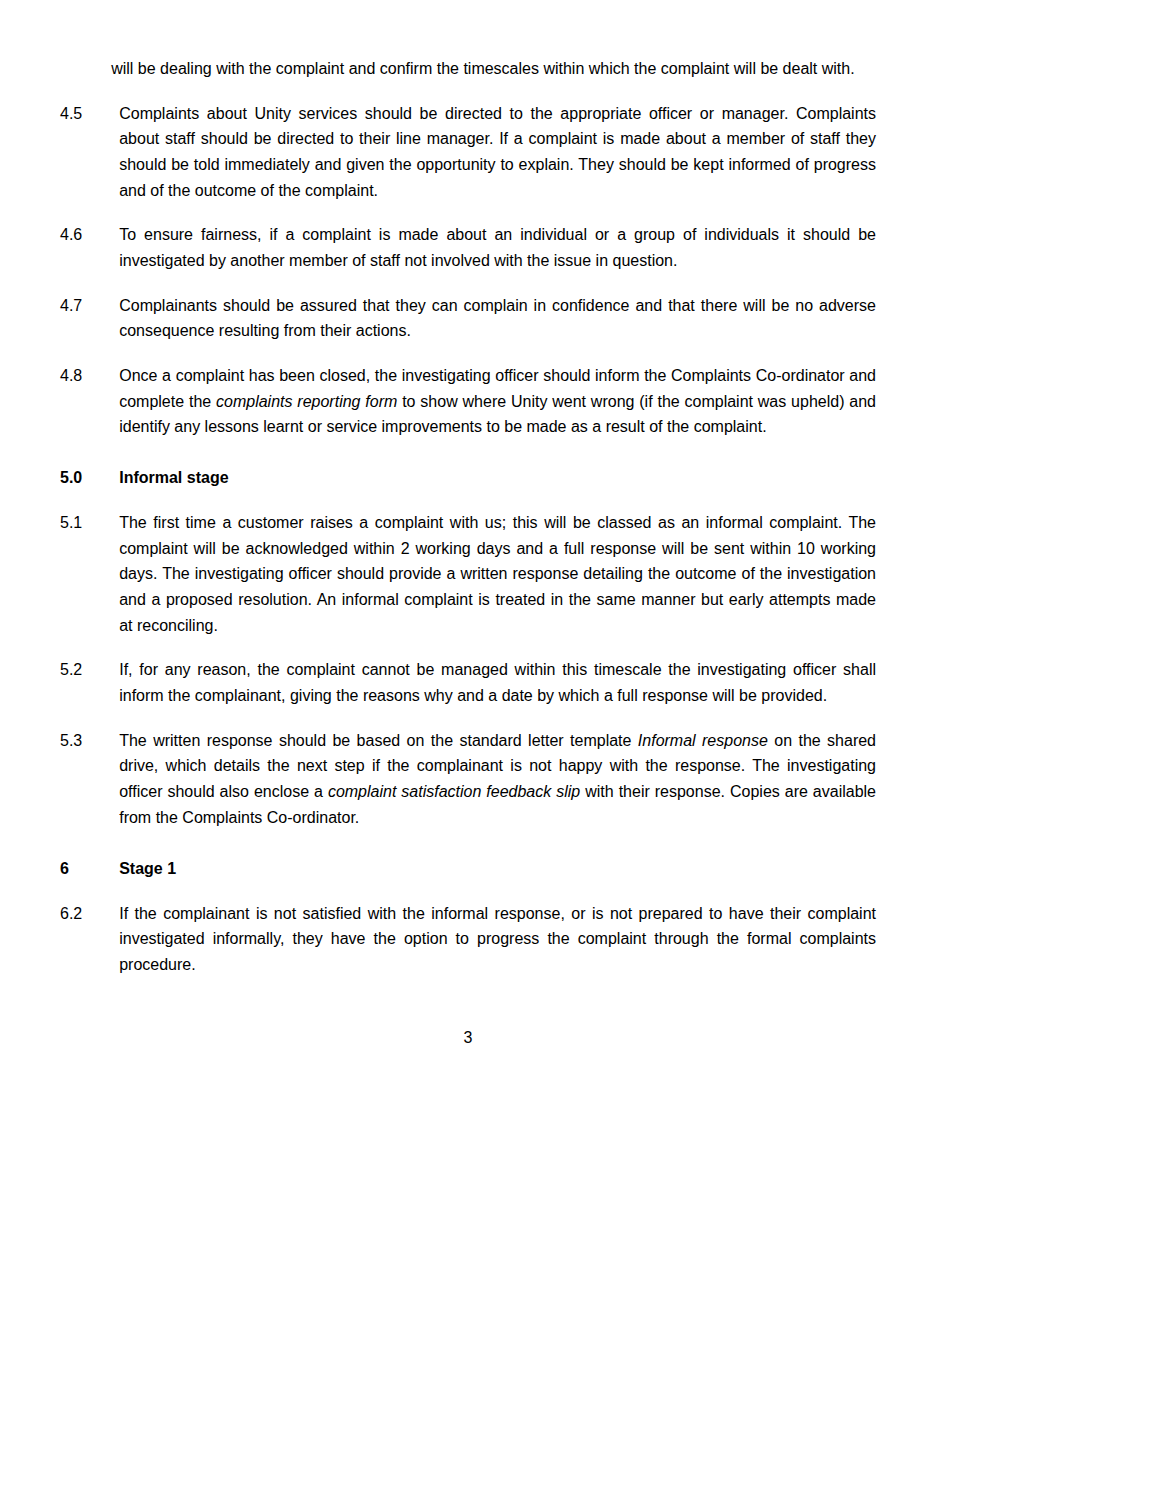will be dealing with the complaint and confirm the timescales within which the complaint will be dealt with.
4.5
Complaints about Unity services should be directed to the appropriate officer or manager. Complaints about staff should be directed to their line manager. If a complaint is made about a member of staff they should be told immediately and given the opportunity to explain. They should be kept informed of progress and of the outcome of the complaint.
4.6
To ensure fairness, if a complaint is made about an individual or a group of individuals it should be investigated by another member of staff not involved with the issue in question.
4.7
Complainants should be assured that they can complain in confidence and that there will be no adverse consequence resulting from their actions.
4.8
Once a complaint has been closed, the investigating officer should inform the Complaints Co-ordinator and complete the complaints reporting form to show where Unity went wrong (if the complaint was upheld) and identify any lessons learnt or service improvements to be made as a result of the complaint.
5.0 Informal stage
5.1
The first time a customer raises a complaint with us; this will be classed as an informal complaint. The complaint will be acknowledged within 2 working days and a full response will be sent within 10 working days. The investigating officer should provide a written response detailing the outcome of the investigation and a proposed resolution. An informal complaint is treated in the same manner but early attempts made at reconciling.
5.2
If, for any reason, the complaint cannot be managed within this timescale the investigating officer shall inform the complainant, giving the reasons why and a date by which a full response will be provided.
5.3
The written response should be based on the standard letter template Informal response on the shared drive, which details the next step if the complainant is not happy with the response. The investigating officer should also enclose a complaint satisfaction feedback slip with their response. Copies are available from the Complaints Co-ordinator.
6 Stage 1
6.2
If the complainant is not satisfied with the informal response, or is not prepared to have their complaint investigated informally, they have the option to progress the complaint through the formal complaints procedure.
3